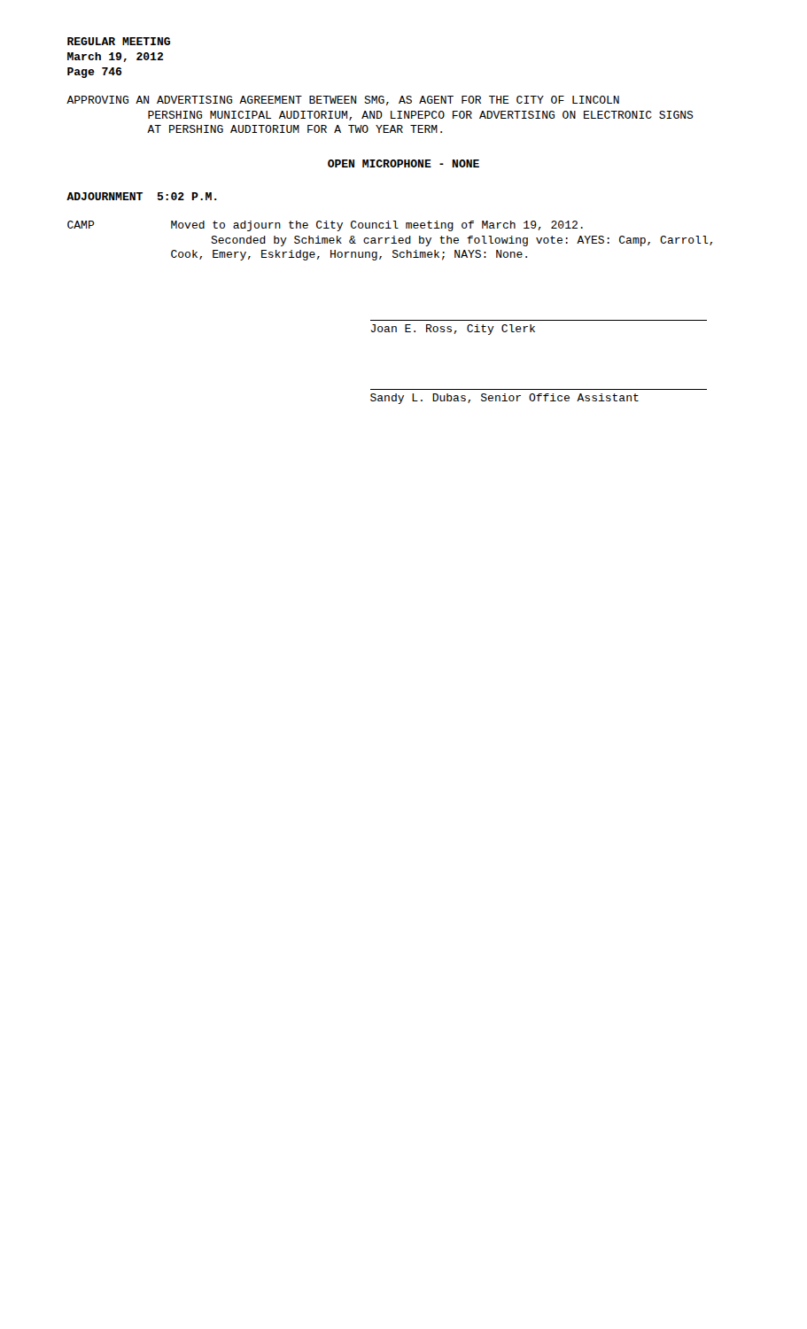REGULAR MEETING
March 19, 2012
Page 746
APPROVING AN ADVERTISING AGREEMENT BETWEEN SMG, AS AGENT FOR THE CITY OF LINCOLN PERSHING MUNICIPAL AUDITORIUM, AND LINPEPCO FOR ADVERTISING ON ELECTRONIC SIGNS AT PERSHING AUDITORIUM FOR A TWO YEAR TERM.
OPEN MICROPHONE - NONE
ADJOURNMENT 5:02 P.M.
| CAMP | Moved to adjourn the City Council meeting of March 19, 2012. Seconded by Schimek & carried by the following vote: AYES: Camp, Carroll, Cook, Emery, Eskridge, Hornung, Schimek; NAYS: None. |
Joan E. Ross, City Clerk
Sandy L. Dubas, Senior Office Assistant